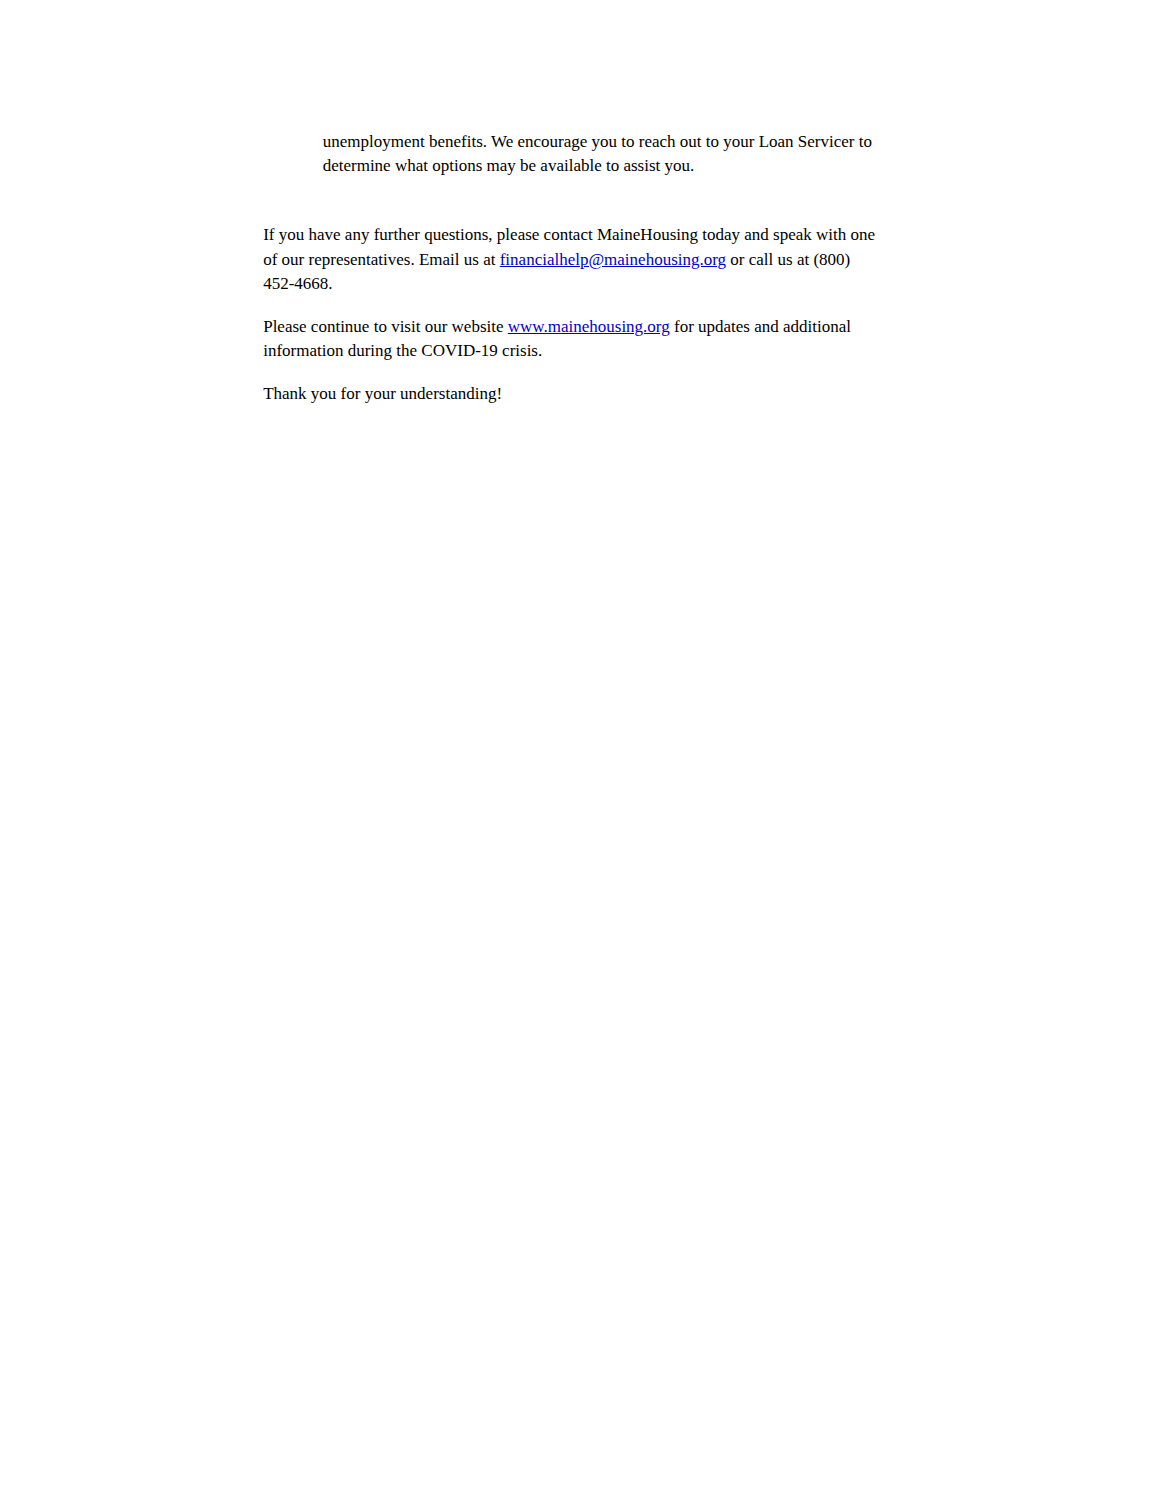unemployment benefits. We encourage you to reach out to your Loan Servicer to determine what options may be available to assist you.
If you have any further questions, please contact MaineHousing today and speak with one of our representatives. Email us at financialhelp@mainehousing.org or call us at (800) 452-4668.
Please continue to visit our website www.mainehousing.org for updates and additional information during the COVID-19 crisis.
Thank you for your understanding!